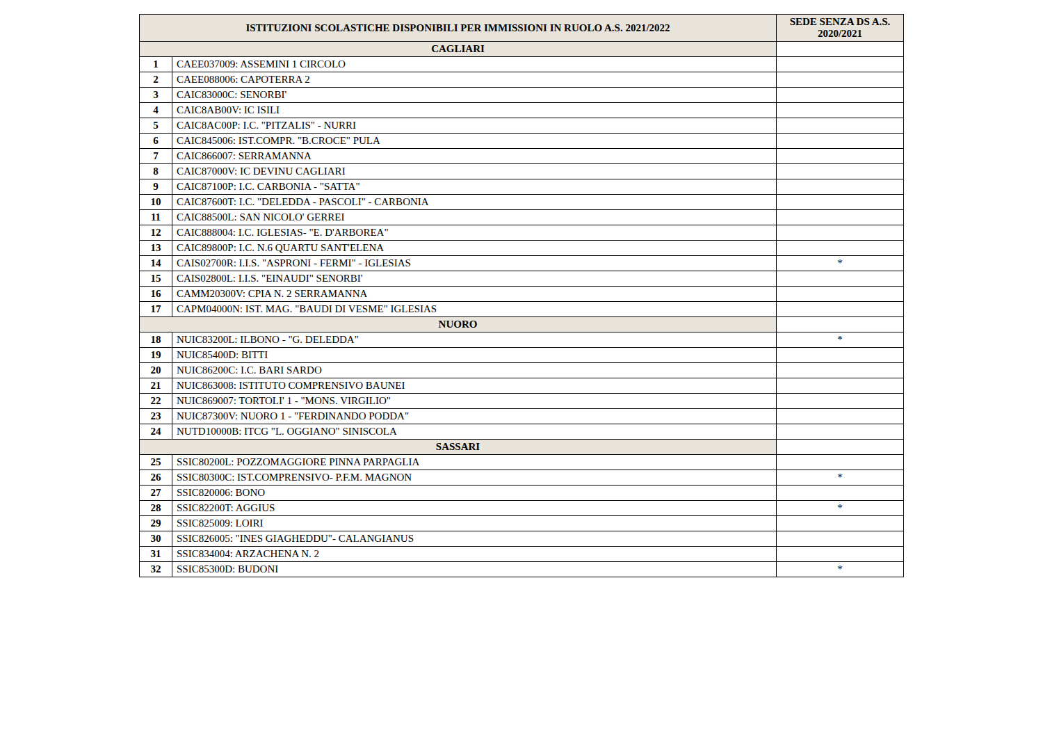| ISTITUZIONI SCOLASTICHE DISPONIBILI PER IMMISSIONI IN RUOLO A.S. 2021/2022 | SEDE SENZA DS A.S. 2020/2021 |
| --- | --- |
| CAGLIARI | |
| 1 | CAEE037009: ASSEMINI 1 CIRCOLO | |
| 2 | CAEE088006: CAPOTERRA 2 | |
| 3 | CAIC83000C: SENORBI' | |
| 4 | CAIC8AB00V: IC ISILI | |
| 5 | CAIC8AC00P: I.C. "PITZALIS" - NURRI | |
| 6 | CAIC845006: IST.COMPR. "B.CROCE" PULA | |
| 7 | CAIC866007: SERRAMANNA | |
| 8 | CAIC87000V: IC DEVINU CAGLIARI | |
| 9 | CAIC87100P: I.C. CARBONIA - "SATTA" | |
| 10 | CAIC87600T: I.C. "DELEDDA - PASCOLI" - CARBONIA | |
| 11 | CAIC88500L: SAN NICOLO' GERREI | |
| 12 | CAIC888004: I.C. IGLESIAS- "E. D'ARBOREA" | |
| 13 | CAIC89800P: I.C. N.6 QUARTU SANT'ELENA | |
| 14 | CAIS02700R: I.I.S. "ASPRONI - FERMI" - IGLESIAS | * |
| 15 | CAIS02800L: I.I.S. "EINAUDI" SENORBI' | |
| 16 | CAMM20300V: CPIA N. 2 SERRAMANNA | |
| 17 | CAPM04000N: IST. MAG. "BAUDI DI VESME" IGLESIAS | |
| NUORO | |
| 18 | NUIC83200L: ILBONO - "G. DELEDDA" | * |
| 19 | NUIC85400D: BITTI | |
| 20 | NUIC86200C: I.C. BARI SARDO | |
| 21 | NUIC863008: ISTITUTO COMPRENSIVO BAUNEI | |
| 22 | NUIC869007: TORTOLI' 1 - "MONS. VIRGILIO" | |
| 23 | NUIC87300V: NUORO 1 - "FERDINANDO PODDA" | |
| 24 | NUTD10000B: ITCG "L. OGGIANO" SINISCOLA | |
| SASSARI | |
| 25 | SSIC80200L: POZZOMAGGIORE PINNA PARPAGLIA | |
| 26 | SSIC80300C: IST.COMPRENSIVO- P.F.M. MAGNON | * |
| 27 | SSIC820006: BONO | |
| 28 | SSIC82200T: AGGIUS | * |
| 29 | SSIC825009: LOIRI | |
| 30 | SSIC826005: "INES GIAGHEDDU"- CALANGIANUS | |
| 31 | SSIC834004: ARZACHENA N. 2 | |
| 32 | SSIC85300D: BUDONI | * |